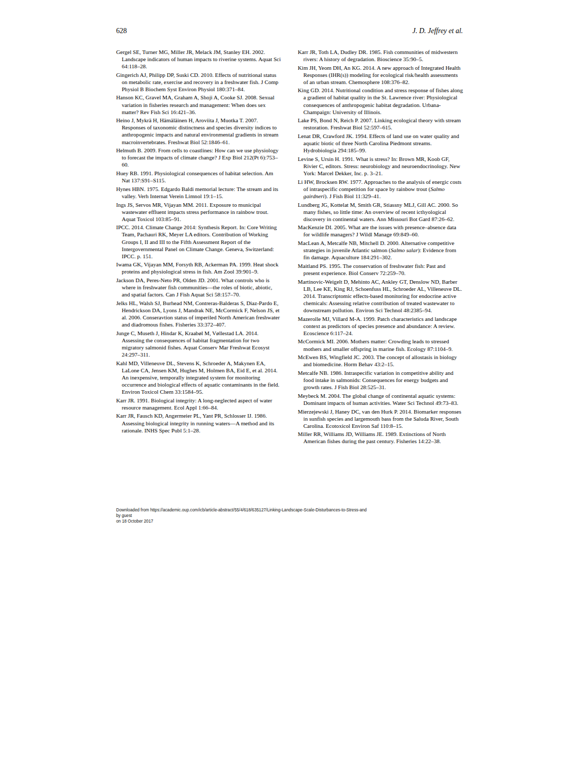628 J. D. Jeffrey et al.
Gergel SE, Turner MG, Miller JR, Melack JM, Stanley EH. 2002. Landscape indicators of human impacts to riverine systems. Aquat Sci 64:118–28.
Gingerich AJ, Philipp DP, Suski CD. 2010. Effects of nutritional status on metabolic rate, exercise and recovery in a freshwater fish. J Comp Physiol B Biochem Syst Environ Physiol 180:371–84.
Hanson KC, Gravel MA, Graham A, Shoji A, Cooke SJ. 2008. Sexual variation in fisheries research and management: When does sex matter? Rev Fish Sci 16:421–36.
Heino J, Mykrä H, Hämäläinen H, Aroviita J, Muotka T. 2007. Responses of taxonomic distinctness and species diversity indices to anthropogenic impacts and natural environmental gradients in stream macroinvertebrates. Freshwat Biol 52:1846–61.
Helmuth B. 2009. From cells to coastlines: How can we use physiology to forecast the impacts of climate change? J Exp Biol 212(Pt 6):753–60.
Huey RB. 1991. Physiological consequences of habitat selection. Am Nat 137:S91–S115.
Hynes HBN. 1975. Edgardo Baldi memorial lecture: The stream and its valley. Verh Internat Verein Limnol 19:1–15.
Ings JS, Servos MR, Vijayan MM. 2011. Exposure to municipal wastewater effluent impacts stress performance in rainbow trout. Aquat Toxicol 103:85–91.
IPCC. 2014. Climate Change 2014: Synthesis Report. In: Core Writing Team, Pachauri RK, Meyer LA editors. Contribution of Working Groups I, II and III to the Fifth Assessment Report of the Intergovernmental Panel on Climate Change. Geneva, Switzerland: IPCC. p. 151.
Iwama GK, Vijayan MM, Forsyth RB, Ackerman PA. 1999. Heat shock proteins and physiological stress in fish. Am Zool 39:901–9.
Jackson DA, Peres-Neto PR, Olden JD. 2001. What controls who is where in freshwater fish communities—the roles of biotic, abiotic, and spatial factors. Can J Fish Aquat Sci 58:157–70.
Jelks HL, Walsh SJ, Burhead NM, Contreras-Balderas S, Diaz-Pardo E, Hendrickson DA, Lyons J, Mandrak NE, McCormick F, Nelson JS, et al. 2006. Conseravtion status of imperiled North American freshwater and diadromous fishes. Fisheries 33:372–407.
Junge C, Museth J, Hindar K, Kraabøl M, Vøllestad LA. 2014. Assessing the consequences of habitat fragmentation for two migratory salmonid fishes. Aquat Conserv Mar Freshwat Ecosyst 24:297–311.
Kahl MD, Villeneuve DL, Stevens K, Schroeder A, Makynen EA, LaLone CA, Jensen KM, Hughes M, Holmen BA, Eid E, et al. 2014. An inexpensive, temporally integrated system for monitoring occurrence and biological effects of aquatic contaminants in the field. Environ Toxicol Chem 33:1584–95.
Karr JR. 1991. Biological integrity: A long-neglected aspect of water resource management. Ecol Appl 1:66–84.
Karr JR, Fausch KD, Angermeier PL, Yant PR, Schlosser IJ. 1986. Assessing biological integrity in running waters—A method and its rationale. INHS Spec Publ 5:1–28.
Karr JR, Toth LA, Dudley DR. 1985. Fish communities of midwestern rivers: A history of degradation. Bioscience 35:90–5.
Kim JH, Yeom DH, An KG. 2014. A new approach of Integrated Health Responses (IHR(s)) modeling for ecological risk/health assessments of an urban stream. Chemosphere 108:376–82.
King GD. 2014. Nutritional condition and stress response of fishes along a gradient of habitat quality in the St. Lawrence river: Physiological consequences of anthropogenic habitat degradation. Urbana-Champaign: University of Illinois.
Lake PS, Bond N, Reich P. 2007. Linking ecological theory with stream restoration. Freshwat Biol 52:597–615.
Lenat DR, Crawford JK. 1994. Effects of land use on water quality and aquatic biotic of three North Carolina Piedmont streams. Hydrobiologia 294:185–99.
Levine S, Ursin H. 1991. What is stress? In: Brown MR, Koob GF, Rivier C, editors. Stress: neurobiology and neuroendocrinology. New York: Marcel Dekker, Inc. p. 3–21.
Li HW, Brocksen RW. 1977. Approaches to the analysis of energic costs of intraspecific competition for space by rainbow trout (Salmo gairdneri). J Fish Biol 11:329–41.
Lundberg JG, Kottelat M, Smith GR, Stiassny MLJ, Gill AC. 2000. So many fishes, so little time: An overview of recent icthyological discovery in continental waters. Ann Missouri Bot Gard 87:26–62.
MacKenzie DI. 2005. What are the issues with presence–absence data for wildlife managers? J Wildl Manage 69:849–60.
MacLean A, Metcalfe NB, Mitchell D. 2000. Alternative competitive strategies in juvenile Atlantic salmon (Salmo salar): Evidence from fin damage. Aquaculture 184:291–302.
Maitland PS. 1995. The conservation of freshwater fish: Past and present experience. Biol Conserv 72:259–70.
Martinovic-Weigelt D, Mehinto AC, Ankley GT, Denslow ND, Barber LB, Lee KE, King RJ, Schoenfuss HL, Schroeder AL, Villeneuve DL. 2014. Transcriptomic effects-based monitoring for endocrine active chemicals: Assessing relative contribution of treated wastewater to downstream pollution. Environ Sci Technol 48:2385–94.
Mazerolle MJ, Villard M-A. 1999. Patch characteristics and landscape context as predictors of species presence and abundance: A review. Ecoscience 6:117–24.
McCormick MI. 2006. Mothers matter: Crowding leads to stressed mothers and smaller offspring in marine fish. Ecology 87:1104–9.
McEwen BS, Wingfield JC. 2003. The concept of allostasis in biology and biomedicine. Horm Behav 43:2–15.
Metcalfe NB. 1986. Intraspecific variation in competitive ability and food intake in salmonids: Consequences for energy budgets and growth rates. J Fish Biol 28:525–31.
Meybeck M. 2004. The global change of continental aquatic systems: Dominant impacts of human activities. Water Sci Technol 49:73–83.
Mierzejewski J, Haney DC, van den Hurk P. 2014. Biomarker responses in sunfish species and largemouth bass from the Saluda River, South Carolina. Ecotoxicol Environ Saf 110:8–15.
Miller RR, Williams JD, Williams JE. 1989. Extinctions of North American fishes during the past century. Fisheries 14:22–38.
Downloaded from https://academic.oup.com/icb/article-abstract/55/4/618/635127/Linking-Landscape-Scale-Disturbances-to-Stress-and
by guest
on 18 October 2017